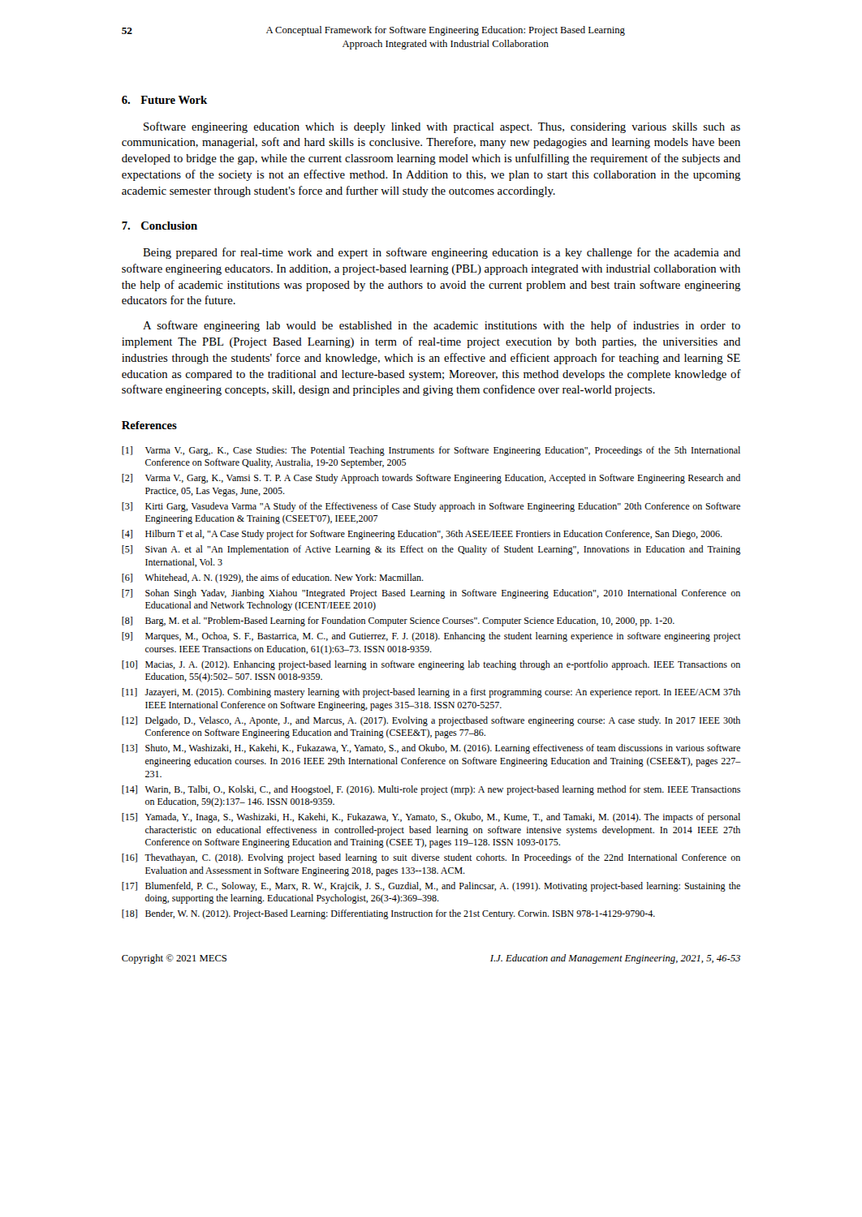52
A Conceptual Framework for Software Engineering Education: Project Based Learning
Approach Integrated with Industrial Collaboration
6. Future Work
Software engineering education which is deeply linked with practical aspect. Thus, considering various skills such as communication, managerial, soft and hard skills is conclusive. Therefore, many new pedagogies and learning models have been developed to bridge the gap, while the current classroom learning model which is unfulfilling the requirement of the subjects and expectations of the society is not an effective method. In Addition to this, we plan to start this collaboration in the upcoming academic semester through student's force and further will study the outcomes accordingly.
7. Conclusion
Being prepared for real-time work and expert in software engineering education is a key challenge for the academia and software engineering educators. In addition, a project-based learning (PBL) approach integrated with industrial collaboration with the help of academic institutions was proposed by the authors to avoid the current problem and best train software engineering educators for the future.
A software engineering lab would be established in the academic institutions with the help of industries in order to implement The PBL (Project Based Learning) in term of real-time project execution by both parties, the universities and industries through the students' force and knowledge, which is an effective and efficient approach for teaching and learning SE education as compared to the traditional and lecture-based system; Moreover, this method develops the complete knowledge of software engineering concepts, skill, design and principles and giving them confidence over real-world projects.
References
[1] Varma V., Garg,. K., Case Studies: The Potential Teaching Instruments for Software Engineering Education", Proceedings of the 5th International Conference on Software Quality, Australia, 19-20 September, 2005
[2] Varma V., Garg, K., Vamsi S. T. P. A Case Study Approach towards Software Engineering Education, Accepted in Software Engineering Research and Practice, 05, Las Vegas, June, 2005.
[3] Kirti Garg, Vasudeva Varma "A Study of the Effectiveness of Case Study approach in Software Engineering Education" 20th Conference on Software Engineering Education & Training (CSEET'07), IEEE,2007
[4] Hilburn T et al, "A Case Study project for Software Engineering Education", 36th ASEE/IEEE Frontiers in Education Conference, San Diego, 2006.
[5] Sivan A. et al "An Implementation of Active Learning & its Effect on the Quality of Student Learning", Innovations in Education and Training International, Vol. 3
[6] Whitehead, A. N. (1929), the aims of education. New York: Macmillan.
[7] Sohan Singh Yadav, Jianbing Xiahou "Integrated Project Based Learning in Software Engineering Education", 2010 International Conference on Educational and Network Technology (ICENT/IEEE 2010)
[8] Barg, M. et al. "Problem-Based Learning for Foundation Computer Science Courses". Computer Science Education, 10, 2000, pp. 1-20.
[9] Marques, M., Ochoa, S. F., Bastarrica, M. C., and Gutierrez, F. J. (2018). Enhancing the student learning experience in software engineering project courses. IEEE Transactions on Education, 61(1):63–73. ISSN 0018-9359.
[10] Macias, J. A. (2012). Enhancing project-based learning in software engineering lab teaching through an e-portfolio approach. IEEE Transactions on Education, 55(4):502– 507. ISSN 0018-9359.
[11] Jazayeri, M. (2015). Combining mastery learning with project-based learning in a first programming course: An experience report. In IEEE/ACM 37th IEEE International Conference on Software Engineering, pages 315–318. ISSN 0270-5257.
[12] Delgado, D., Velasco, A., Aponte, J., and Marcus, A. (2017). Evolving a projectbased software engineering course: A case study. In 2017 IEEE 30th Conference on Software Engineering Education and Training (CSEE&T), pages 77–86.
[13] Shuto, M., Washizaki, H., Kakehi, K., Fukazawa, Y., Yamato, S., and Okubo, M. (2016). Learning effectiveness of team discussions in various software engineering education courses. In 2016 IEEE 29th International Conference on Software Engineering Education and Training (CSEE&T), pages 227–231.
[14] Warin, B., Talbi, O., Kolski, C., and Hoogstoel, F. (2016). Multi-role project (mrp): A new project-based learning method for stem. IEEE Transactions on Education, 59(2):137– 146. ISSN 0018-9359.
[15] Yamada, Y., Inaga, S., Washizaki, H., Kakehi, K., Fukazawa, Y., Yamato, S., Okubo, M., Kume, T., and Tamaki, M. (2014). The impacts of personal characteristic on educational effectiveness in controlled-project based learning on software intensive systems development. In 2014 IEEE 27th Conference on Software Engineering Education and Training (CSEE T), pages 119–128. ISSN 1093-0175.
[16] Thevathayan, C. (2018). Evolving project based learning to suit diverse student cohorts. In Proceedings of the 22nd International Conference on Evaluation and Assessment in Software Engineering 2018, pages 133--138. ACM.
[17] Blumenfeld, P. C., Soloway, E., Marx, R. W., Krajcik, J. S., Guzdial, M., and Palincsar, A. (1991). Motivating project-based learning: Sustaining the doing, supporting the learning. Educational Psychologist, 26(3-4):369–398.
[18] Bender, W. N. (2012). Project-Based Learning: Differentiating Instruction for the 21st Century. Corwin. ISBN 978-1-4129-9790-4.
Copyright © 2021 MECS
I.J. Education and Management Engineering, 2021, 5, 46-53